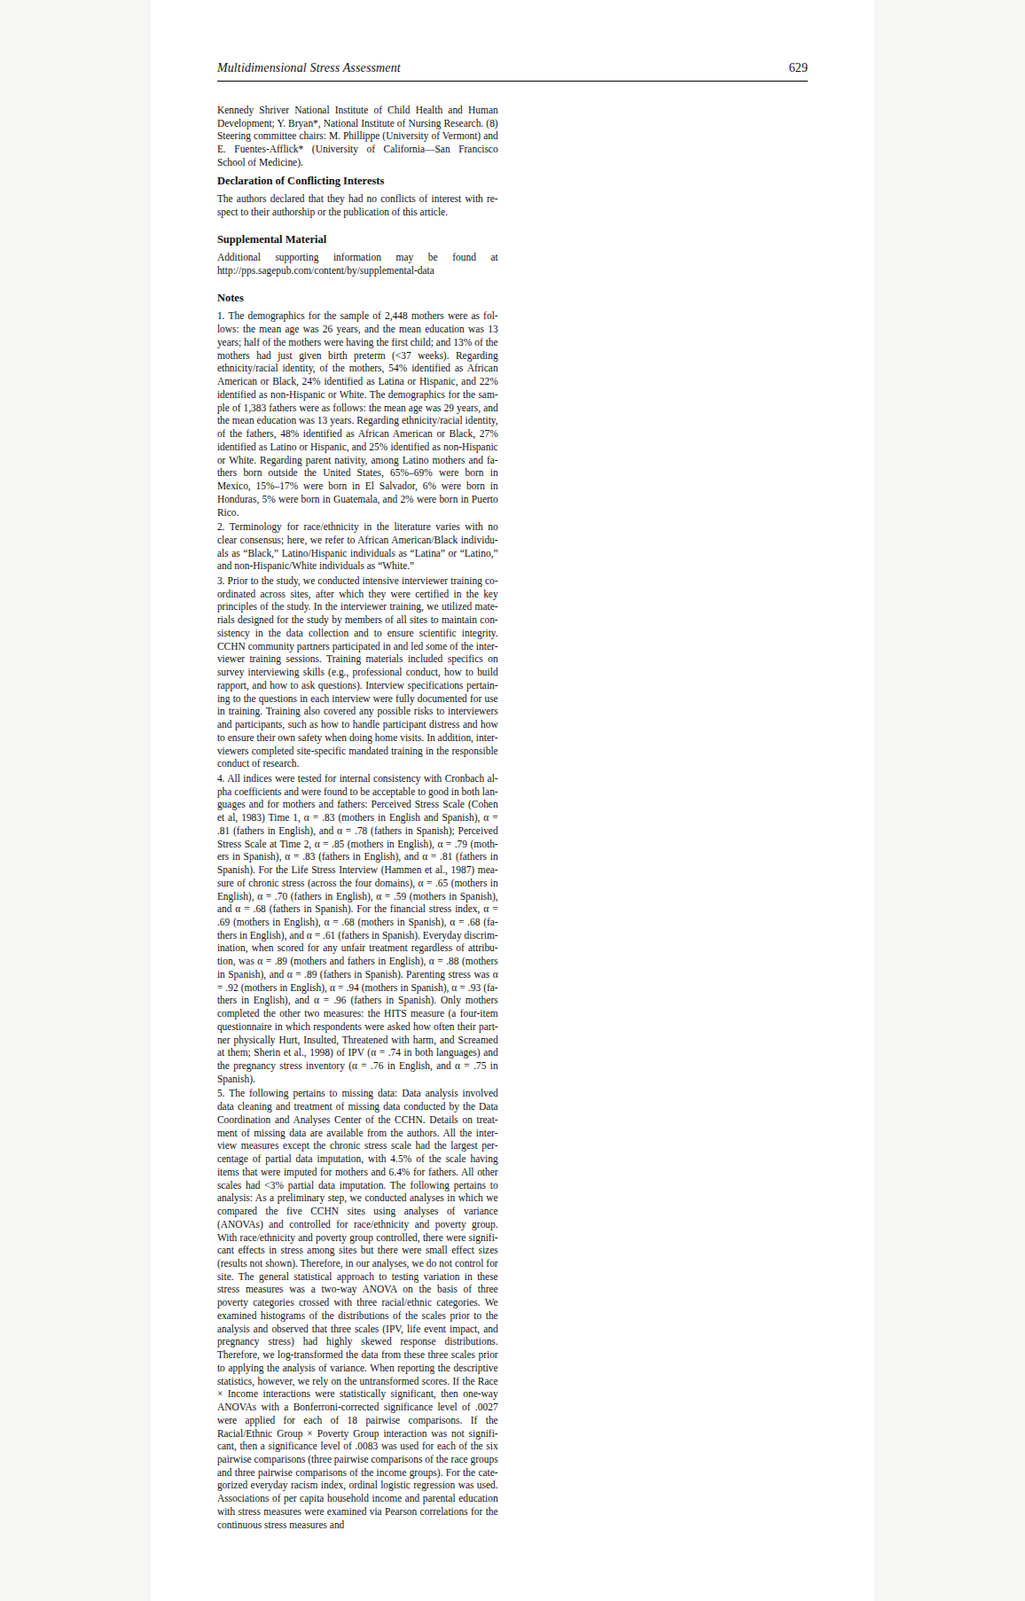Multidimensional Stress Assessment 629
Kennedy Shriver National Institute of Child Health and Human Development; Y. Bryan*, National Institute of Nursing Research. (8) Steering committee chairs: M. Phillippe (University of Vermont) and E. Fuentes-Afflick* (University of California—San Francisco School of Medicine).
Declaration of Conflicting Interests
The authors declared that they had no conflicts of interest with respect to their authorship or the publication of this article.
Supplemental Material
Additional supporting information may be found at http://pps.sagepub.com/content/by/supplemental-data
Notes
1. The demographics for the sample of 2,448 mothers were as follows: the mean age was 26 years, and the mean education was 13 years; half of the mothers were having the first child; and 13% of the mothers had just given birth preterm (<37 weeks). Regarding ethnicity/racial identity, of the mothers, 54% identified as African American or Black, 24% identified as Latina or Hispanic, and 22% identified as non-Hispanic or White. The demographics for the sample of 1,383 fathers were as follows: the mean age was 29 years, and the mean education was 13 years. Regarding ethnicity/racial identity, of the fathers, 48% identified as African American or Black, 27% identified as Latino or Hispanic, and 25% identified as non-Hispanic or White. Regarding parent nativity, among Latino mothers and fathers born outside the United States, 65%–69% were born in Mexico, 15%–17% were born in El Salvador, 6% were born in Honduras, 5% were born in Guatemala, and 2% were born in Puerto Rico.
2. Terminology for race/ethnicity in the literature varies with no clear consensus; here, we refer to African American/Black individuals as “Black,” Latino/Hispanic individuals as “Latina” or “Latino,” and non-Hispanic/White individuals as “White.”
3. Prior to the study, we conducted intensive interviewer training coordinated across sites, after which they were certified in the key principles of the study. In the interviewer training, we utilized materials designed for the study by members of all sites to maintain consistency in the data collection and to ensure scientific integrity. CCHN community partners participated in and led some of the interviewer training sessions. Training materials included specifics on survey interviewing skills (e.g., professional conduct, how to build rapport, and how to ask questions). Interview specifications pertaining to the questions in each interview were fully documented for use in training. Training also covered any possible risks to interviewers and participants, such as how to handle participant distress and how to ensure their own safety when doing home visits. In addition, interviewers completed site-specific mandated training in the responsible conduct of research.
4. All indices were tested for internal consistency with Cronbach alpha coefficients and were found to be acceptable to good in both languages and for mothers and fathers: Perceived Stress Scale (Cohen et al, 1983) Time 1, α = .83 (mothers in English and Spanish), α = .81 (fathers in English), and α = .78 (fathers in Spanish); Perceived Stress Scale at Time 2, α = .85 (mothers in English), α = .79 (mothers in Spanish), α = .83 (fathers in English), and α = .81 (fathers in Spanish). For the Life Stress Interview (Hammen et al., 1987) measure of chronic stress (across the four domains), α = .65 (mothers in English), α = .70 (fathers in English), α = .59 (mothers in Spanish), and α = .68 (fathers in Spanish). For the financial stress index, α = .69 (mothers in English), α = .68 (mothers in Spanish), α = .68 (fathers in English), and α = .61 (fathers in Spanish). Everyday discrimination, when scored for any unfair treatment regardless of attribution, was α = .89 (mothers and fathers in English), α = .88 (mothers in Spanish), and α = .89 (fathers in Spanish). Parenting stress was α = .92 (mothers in English), α = .94 (mothers in Spanish), α = .93 (fathers in English), and α = .96 (fathers in Spanish). Only mothers completed the other two measures: the HITS measure (a four-item questionnaire in which respondents were asked how often their partner physically Hurt, Insulted, Threatened with harm, and Screamed at them; Sherin et al., 1998) of IPV (α = .74 in both languages) and the pregnancy stress inventory (α = .76 in English, and α = .75 in Spanish).
5. The following pertains to missing data: Data analysis involved data cleaning and treatment of missing data conducted by the Data Coordination and Analyses Center of the CCHN. Details on treatment of missing data are available from the authors. All the interview measures except the chronic stress scale had the largest percentage of partial data imputation, with 4.5% of the scale having items that were imputed for mothers and 6.4% for fathers. All other scales had <3% partial data imputation. The following pertains to analysis: As a preliminary step, we conducted analyses in which we compared the five CCHN sites using analyses of variance (ANOVAs) and controlled for race/ethnicity and poverty group. With race/ethnicity and poverty group controlled, there were significant effects in stress among sites but there were small effect sizes (results not shown). Therefore, in our analyses, we do not control for site. The general statistical approach to testing variation in these stress measures was a two-way ANOVA on the basis of three poverty categories crossed with three racial/ethnic categories. We examined histograms of the distributions of the scales prior to the analysis and observed that three scales (IPV, life event impact, and pregnancy stress) had highly skewed response distributions. Therefore, we log-transformed the data from these three scales prior to applying the analysis of variance. When reporting the descriptive statistics, however, we rely on the untransformed scores. If the Race × Income interactions were statistically significant, then one-way ANOVAs with a Bonferroni-corrected significance level of .0027 were applied for each of 18 pairwise comparisons. If the Racial/Ethnic Group × Poverty Group interaction was not significant, then a significance level of .0083 was used for each of the six pairwise comparisons (three pairwise comparisons of the race groups and three pairwise comparisons of the income groups). For the categorized everyday racism index, ordinal logistic regression was used. Associations of per capita household income and parental education with stress measures were examined via Pearson correlations for the continuous stress measures and